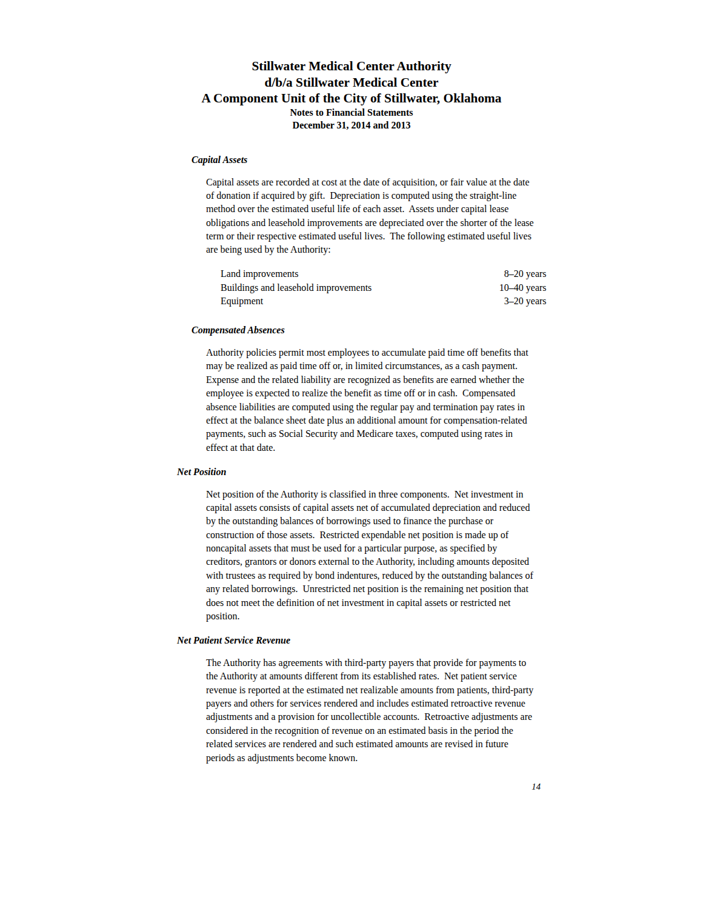Stillwater Medical Center Authority
d/b/a Stillwater Medical Center
A Component Unit of the City of Stillwater, Oklahoma
Notes to Financial Statements
December 31, 2014 and 2013
Capital Assets
Capital assets are recorded at cost at the date of acquisition, or fair value at the date of donation if acquired by gift. Depreciation is computed using the straight-line method over the estimated useful life of each asset. Assets under capital lease obligations and leasehold improvements are depreciated over the shorter of the lease term or their respective estimated useful lives. The following estimated useful lives are being used by the Authority:
| Land improvements | 8–20 years |
| Buildings and leasehold improvements | 10–40 years |
| Equipment | 3–20 years |
Compensated Absences
Authority policies permit most employees to accumulate paid time off benefits that may be realized as paid time off or, in limited circumstances, as a cash payment. Expense and the related liability are recognized as benefits are earned whether the employee is expected to realize the benefit as time off or in cash. Compensated absence liabilities are computed using the regular pay and termination pay rates in effect at the balance sheet date plus an additional amount for compensation-related payments, such as Social Security and Medicare taxes, computed using rates in effect at that date.
Net Position
Net position of the Authority is classified in three components. Net investment in capital assets consists of capital assets net of accumulated depreciation and reduced by the outstanding balances of borrowings used to finance the purchase or construction of those assets. Restricted expendable net position is made up of noncapital assets that must be used for a particular purpose, as specified by creditors, grantors or donors external to the Authority, including amounts deposited with trustees as required by bond indentures, reduced by the outstanding balances of any related borrowings. Unrestricted net position is the remaining net position that does not meet the definition of net investment in capital assets or restricted net position.
Net Patient Service Revenue
The Authority has agreements with third-party payers that provide for payments to the Authority at amounts different from its established rates. Net patient service revenue is reported at the estimated net realizable amounts from patients, third-party payers and others for services rendered and includes estimated retroactive revenue adjustments and a provision for uncollectible accounts. Retroactive adjustments are considered in the recognition of revenue on an estimated basis in the period the related services are rendered and such estimated amounts are revised in future periods as adjustments become known.
14